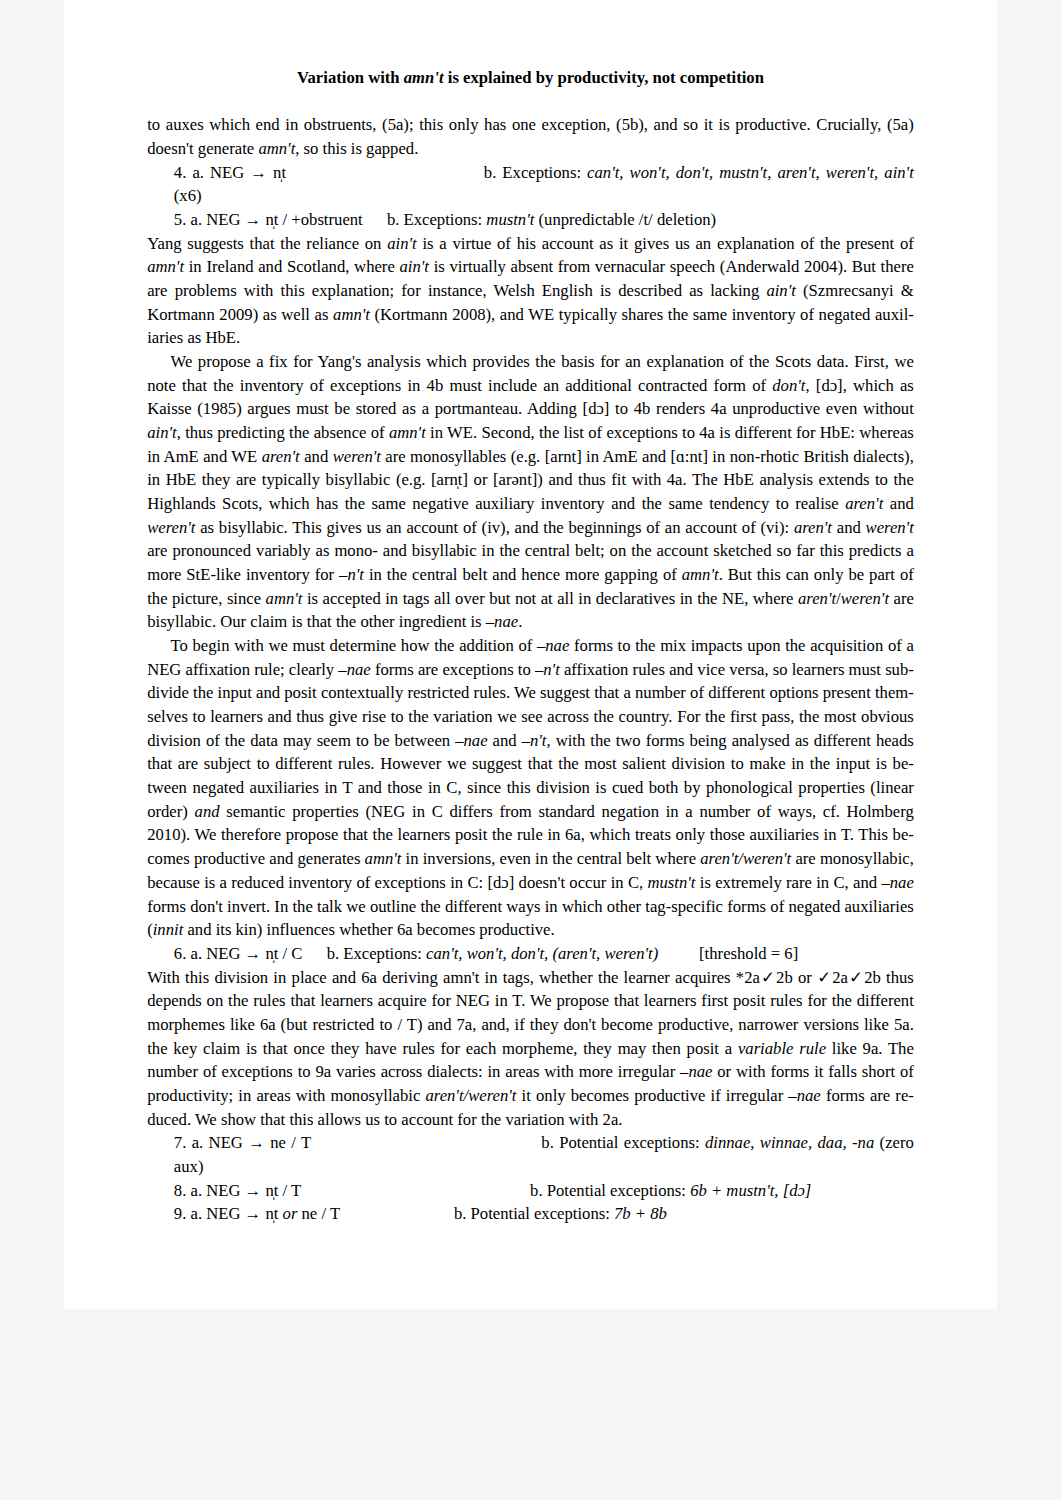Variation with amn't is explained by productivity, not competition
to auxes which end in obstruents, (5a); this only has one exception, (5b), and so it is productive. Crucially, (5a) doesn't generate amn't, so this is gapped.
4. a. NEG → n̩t b. Exceptions: can't, won't, don't, mustn't, aren't, weren't, ain't (x6)
5. a. NEG → n̩t / +obstruent b. Exceptions: mustn't (unpredictable /t/ deletion)
Yang suggests that the reliance on ain't is a virtue of his account as it gives us an explanation of the present of amn't in Ireland and Scotland, where ain't is virtually absent from vernacular speech (Anderwald 2004). But there are problems with this explanation; for instance, Welsh English is described as lacking ain't (Szmrecsanyi & Kortmann 2009) as well as amn't (Kortmann 2008), and WE typically shares the same inventory of negated auxiliaries as HbE.
We propose a fix for Yang's analysis which provides the basis for an explanation of the Scots data. First, we note that the inventory of exceptions in 4b must include an additional contracted form of don't, [dɔ], which as Kaisse (1985) argues must be stored as a portmanteau. Adding [dɔ] to 4b renders 4a unproductive even without ain't, thus predicting the absence of amn't in WE. Second, the list of exceptions to 4a is different for HbE: whereas in AmE and WE aren't and weren't are monosyllables (e.g. [arnt] in AmE and [ɑ:nt] in non-rhotic British dialects), in HbE they are typically bisyllabic (e.g. [arn̩t] or [arənt]) and thus fit with 4a. The HbE analysis extends to the Highlands Scots, which has the same negative auxiliary inventory and the same tendency to realise aren't and weren't as bisyllabic. This gives us an account of (iv), and the beginnings of an account of (vi): aren't and weren't are pronounced variably as mono- and bisyllabic in the central belt; on the account sketched so far this predicts a more StE-like inventory for –n't in the central belt and hence more gapping of amn't. But this can only be part of the picture, since amn't is accepted in tags all over but not at all in declaratives in the NE, where aren't/weren't are bisyllabic. Our claim is that the other ingredient is –nae.
To begin with we must determine how the addition of –nae forms to the mix impacts upon the acquisition of a NEG affixation rule; clearly –nae forms are exceptions to –n't affixation rules and vice versa, so learners must subdivide the input and posit contextually restricted rules. We suggest that a number of different options present themselves to learners and thus give rise to the variation we see across the country. For the first pass, the most obvious division of the data may seem to be between –nae and –n't, with the two forms being analysed as different heads that are subject to different rules. However we suggest that the most salient division to make in the input is between negated auxiliaries in T and those in C, since this division is cued both by phonological properties (linear order) and semantic properties (NEG in C differs from standard negation in a number of ways, cf. Holmberg 2010). We therefore propose that the learners posit the rule in 6a, which treats only those auxiliaries in T. This becomes productive and generates amn't in inversions, even in the central belt where aren't/weren't are monosyllabic, because is a reduced inventory of exceptions in C: [dɔ] doesn't occur in C, mustn't is extremely rare in C, and –nae forms don't invert. In the talk we outline the different ways in which other tag-specific forms of negated auxiliaries (innit and its kin) influences whether 6a becomes productive.
6. a. NEG → n̩t / C b. Exceptions: can't, won't, don't, (aren't, weren't) [threshold = 6]
With this division in place and 6a deriving amn't in tags, whether the learner acquires *2a✓2b or ✓2a✓2b thus depends on the rules that learners acquire for NEG in T. We propose that learners first posit rules for the different morphemes like 6a (but restricted to / T) and 7a, and, if they don't become productive, narrower versions like 5a. the key claim is that once they have rules for each morpheme, they may then posit a variable rule like 9a. The number of exceptions to 9a varies across dialects: in areas with more irregular –nae or with forms it falls short of productivity; in areas with monosyllabic aren't/weren't it only becomes productive if irregular –nae forms are reduced. We show that this allows us to account for the variation with 2a.
7. a. NEG → ne / T b. Potential exceptions: dinnae, winnae, daa, -na (zero aux)
8. a. NEG → n̩t / T b. Potential exceptions: 6b + mustn't, [dɔ]
9. a. NEG → n̩t or ne / T b. Potential exceptions: 7b + 8b